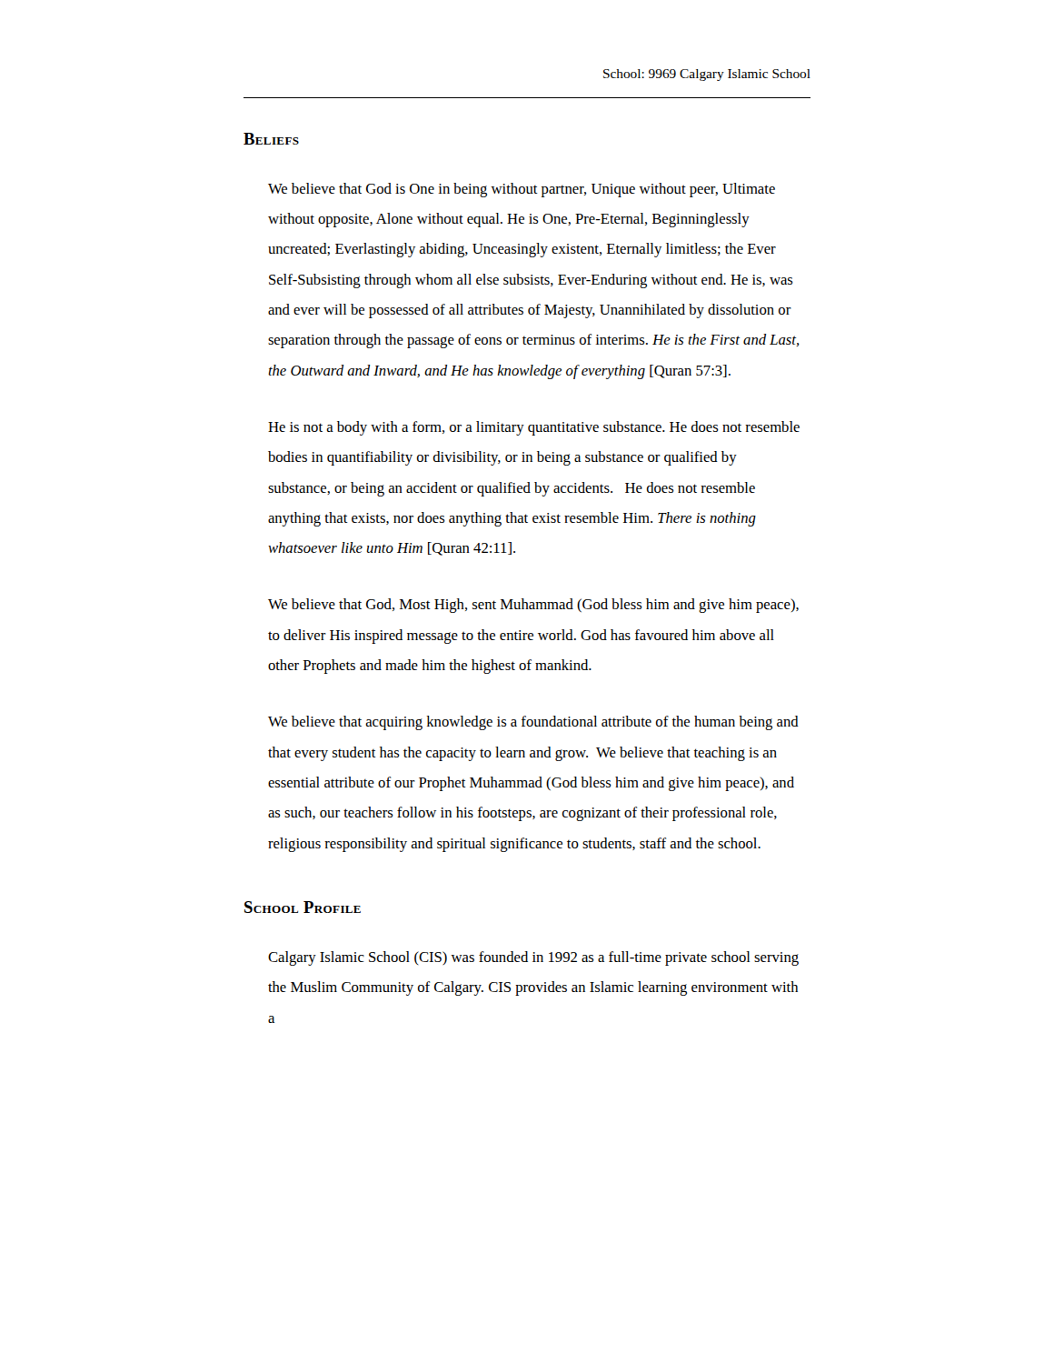School: 9969 Calgary Islamic School
Beliefs
We believe that God is One in being without partner, Unique without peer, Ultimate without opposite, Alone without equal. He is One, Pre-Eternal, Beginninglessly uncreated; Everlastingly abiding, Unceasingly existent, Eternally limitless; the Ever Self-Subsisting through whom all else subsists, Ever-Enduring without end. He is, was and ever will be possessed of all attributes of Majesty, Unannihilated by dissolution or separation through the passage of eons or terminus of interims. He is the First and Last, the Outward and Inward, and He has knowledge of everything [Quran 57:3].
He is not a body with a form, or a limitary quantitative substance. He does not resemble bodies in quantifiability or divisibility, or in being a substance or qualified by substance, or being an accident or qualified by accidents. He does not resemble anything that exists, nor does anything that exist resemble Him. There is nothing whatsoever like unto Him [Quran 42:11].
We believe that God, Most High, sent Muhammad (God bless him and give him peace), to deliver His inspired message to the entire world. God has favoured him above all other Prophets and made him the highest of mankind.
We believe that acquiring knowledge is a foundational attribute of the human being and that every student has the capacity to learn and grow. We believe that teaching is an essential attribute of our Prophet Muhammad (God bless him and give him peace), and as such, our teachers follow in his footsteps, are cognizant of their professional role, religious responsibility and spiritual significance to students, staff and the school.
School Profile
Calgary Islamic School (CIS) was founded in 1992 as a full-time private school serving the Muslim Community of Calgary. CIS provides an Islamic learning environment with a